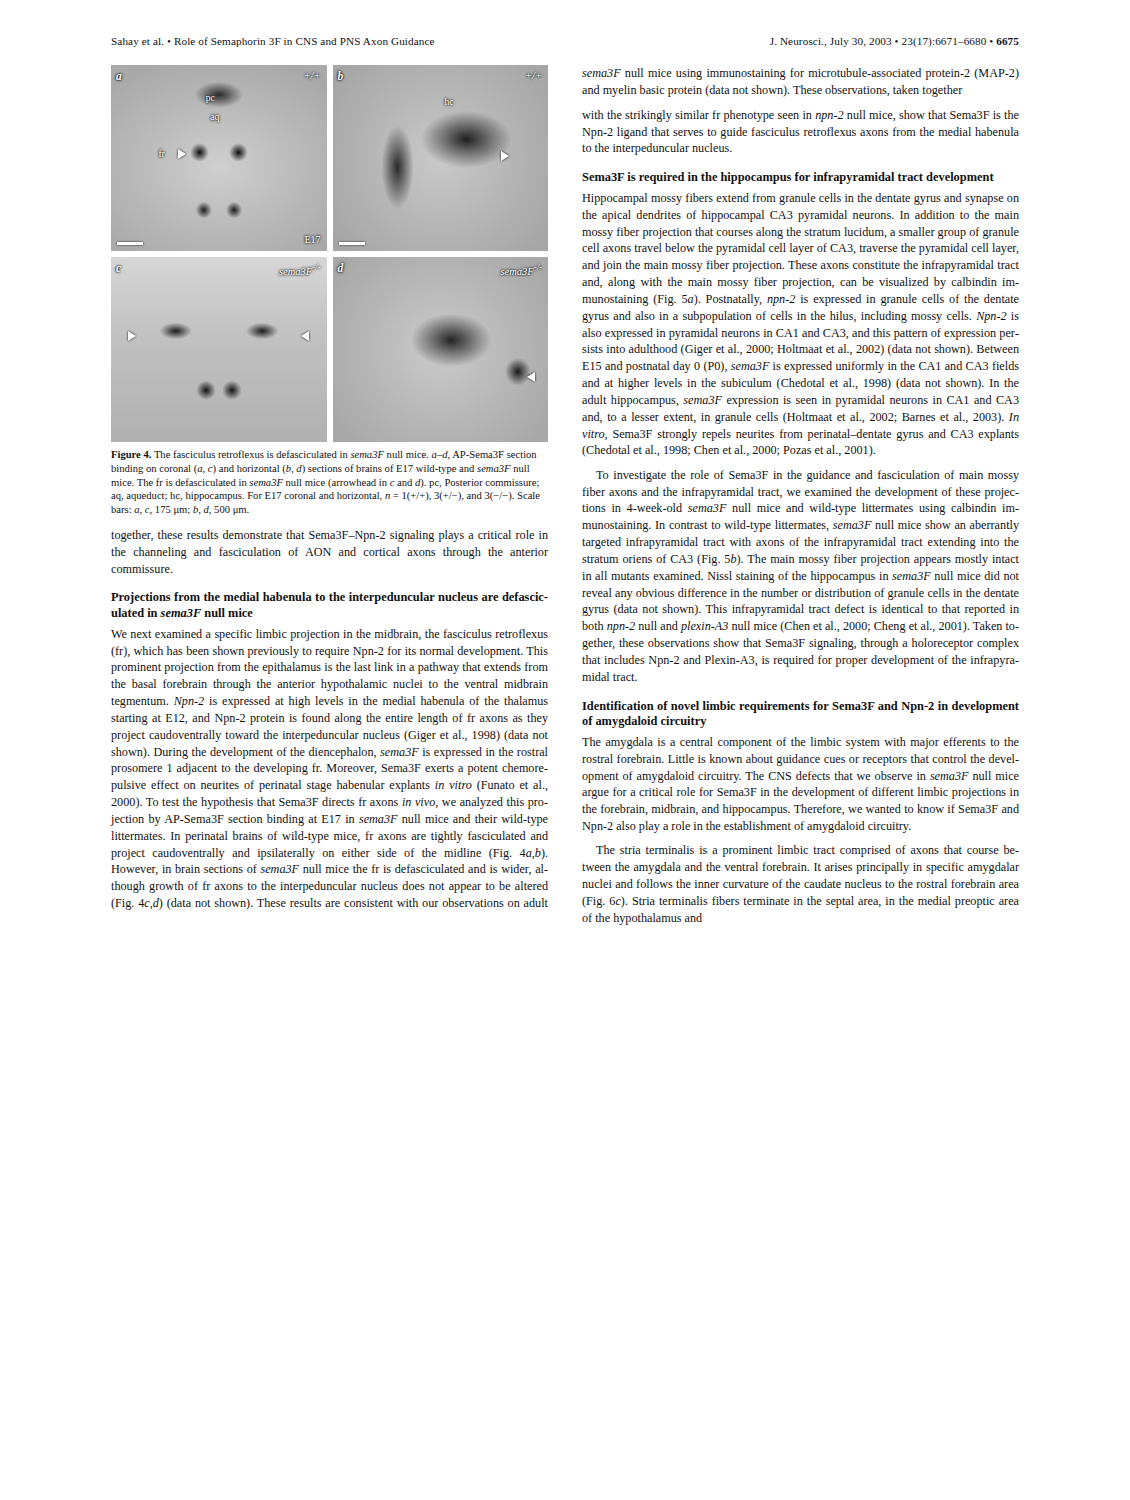Sahay et al. • Role of Semaphorin 3F in CNS and PNS Axon Guidance
J. Neurosci., July 30, 2003 • 23(17):6671–6680 • 6675
a +/+ pc aq fr E17
b +/+ hc
c sema3F-/-
d sema3F-/-
Figure 4. The fasciculus retroflexus is defasciculated in sema3F null mice. a–d, AP-Sema3F section binding on coronal (a, c) and horizontal (b, d) sections of brains of E17 wild-type and sema3F null mice. The fr is defasciculated in sema3F null mice (arrowhead in c and d). pc, Posterior commissure; aq, aqueduct; hc, hippocampus. For E17 coronal and horizontal, n = 1(+/+), 3(+/−), and 3(−/−). Scale bars: a, c, 175 μm; b, d, 500 μm.
together, these results demonstrate that Sema3F–Npn-2 signaling plays a critical role in the channeling and fasciculation of AON and cortical axons through the anterior commissure.
Projections from the medial habenula to the interpeduncular nucleus are defasciculated in sema3F null mice
We next examined a specific limbic projection in the midbrain, the fasciculus retroflexus (fr), which has been shown previously to require Npn-2 for its normal development. This prominent projection from the epithalamus is the last link in a pathway that extends from the basal forebrain through the anterior hypothalamic nuclei to the ventral midbrain tegmentum. Npn-2 is expressed at high levels in the medial habenula of the thalamus starting at E12, and Npn-2 protein is found along the entire length of fr axons as they project caudoventrally toward the interpeduncular nucleus (Giger et al., 1998) (data not shown). During the development of the diencephalon, sema3F is expressed in the rostral prosomere 1 adjacent to the developing fr. Moreover, Sema3F exerts a potent chemorepulsive effect on neurites of perinatal stage habenular explants in vitro (Funato et al., 2000). To test the hypothesis that Sema3F directs fr axons in vivo, we analyzed this projection by AP-Sema3F section binding at E17 in sema3F null mice and their wild-type littermates. In perinatal brains of wild-type mice, fr axons are tightly fasciculated and project caudoventrally and ipsilaterally on either side of the midline (Fig. 4a,b). However, in brain sections of sema3F null mice the fr is defasciculated and is wider, although growth of fr axons to the interpeduncular nucleus does not appear to be altered (Fig. 4c,d) (data not shown). These results are consistent with our observations on adult sema3F null mice using immunostaining for microtubule-associated protein-2 (MAP-2) and myelin basic protein (data not shown). These observations, taken together
with the strikingly similar fr phenotype seen in npn-2 null mice, show that Sema3F is the Npn-2 ligand that serves to guide fasciculus retroflexus axons from the medial habenula to the interpeduncular nucleus.
Sema3F is required in the hippocampus for infrapyramidal tract development
Hippocampal mossy fibers extend from granule cells in the dentate gyrus and synapse on the apical dendrites of hippocampal CA3 pyramidal neurons. In addition to the main mossy fiber projection that courses along the stratum lucidum, a smaller group of granule cell axons travel below the pyramidal cell layer of CA3, traverse the pyramidal cell layer, and join the main mossy fiber projection. These axons constitute the infrapyramidal tract and, along with the main mossy fiber projection, can be visualized by calbindin immunostaining (Fig. 5a). Postnatally, npn-2 is expressed in granule cells of the dentate gyrus and also in a subpopulation of cells in the hilus, including mossy cells. Npn-2 is also expressed in pyramidal neurons in CA1 and CA3, and this pattern of expression persists into adulthood (Giger et al., 2000; Holtmaat et al., 2002) (data not shown). Between E15 and postnatal day 0 (P0), sema3F is expressed uniformly in the CA1 and CA3 fields and at higher levels in the subiculum (Chedotal et al., 1998) (data not shown). In the adult hippocampus, sema3F expression is seen in pyramidal neurons in CA1 and CA3 and, to a lesser extent, in granule cells (Holtmaat et al., 2002; Barnes et al., 2003). In vitro, Sema3F strongly repels neurites from perinatal–dentate gyrus and CA3 explants (Chedotal et al., 1998; Chen et al., 2000; Pozas et al., 2001).
To investigate the role of Sema3F in the guidance and fasciculation of main mossy fiber axons and the infrapyramidal tract, we examined the development of these projections in 4-week-old sema3F null mice and wild-type littermates using calbindin immunostaining. In contrast to wild-type littermates, sema3F null mice show an aberrantly targeted infrapyramidal tract with axons of the infrapyramidal tract extending into the stratum oriens of CA3 (Fig. 5b). The main mossy fiber projection appears mostly intact in all mutants examined. Nissl staining of the hippocampus in sema3F null mice did not reveal any obvious difference in the number or distribution of granule cells in the dentate gyrus (data not shown). This infrapyramidal tract defect is identical to that reported in both npn-2 null and plexin-A3 null mice (Chen et al., 2000; Cheng et al., 2001). Taken together, these observations show that Sema3F signaling, through a holoreceptor complex that includes Npn-2 and Plexin-A3, is required for proper development of the infrapyramidal tract.
Identification of novel limbic requirements for Sema3F and Npn-2 in development of amygdaloid circuitry
The amygdala is a central component of the limbic system with major efferents to the rostral forebrain. Little is known about guidance cues or receptors that control the development of amygdaloid circuitry. The CNS defects that we observe in sema3F null mice argue for a critical role for Sema3F in the development of different limbic projections in the forebrain, midbrain, and hippocampus. Therefore, we wanted to know if Sema3F and Npn-2 also play a role in the establishment of amygdaloid circuitry.
The stria terminalis is a prominent limbic tract comprised of axons that course between the amygdala and the ventral forebrain. It arises principally in specific amygdalar nuclei and follows the inner curvature of the caudate nucleus to the rostral forebrain area (Fig. 6c). Stria terminalis fibers terminate in the septal area, in the medial preoptic area of the hypothalamus and